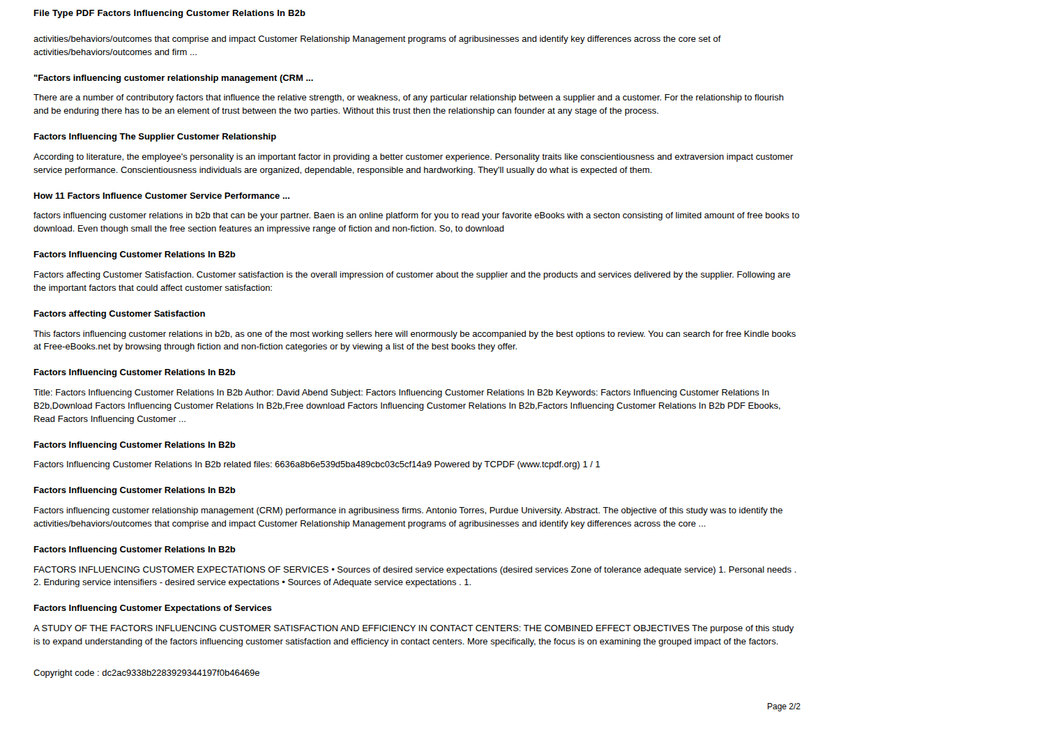File Type PDF Factors Influencing Customer Relations In B2b
activities/behaviors/outcomes that comprise and impact Customer Relationship Management programs of agribusinesses and identify key differences across the core set of activities/behaviors/outcomes and firm ...
"Factors influencing customer relationship management (CRM ...
There are a number of contributory factors that influence the relative strength, or weakness, of any particular relationship between a supplier and a customer. For the relationship to flourish and be enduring there has to be an element of trust between the two parties. Without this trust then the relationship can founder at any stage of the process.
Factors Influencing The Supplier Customer Relationship
According to literature, the employee's personality is an important factor in providing a better customer experience. Personality traits like conscientiousness and extraversion impact customer service performance. Conscientiousness individuals are organized, dependable, responsible and hardworking. They'll usually do what is expected of them.
How 11 Factors Influence Customer Service Performance ...
factors influencing customer relations in b2b that can be your partner. Baen is an online platform for you to read your favorite eBooks with a secton consisting of limited amount of free books to download. Even though small the free section features an impressive range of fiction and non-fiction. So, to download
Factors Influencing Customer Relations In B2b
Factors affecting Customer Satisfaction. Customer satisfaction is the overall impression of customer about the supplier and the products and services delivered by the supplier. Following are the important factors that could affect customer satisfaction:
Factors affecting Customer Satisfaction
This factors influencing customer relations in b2b, as one of the most working sellers here will enormously be accompanied by the best options to review. You can search for free Kindle books at Free-eBooks.net by browsing through fiction and non-fiction categories or by viewing a list of the best books they offer.
Factors Influencing Customer Relations In B2b
Title: Factors Influencing Customer Relations In B2b Author: David Abend Subject: Factors Influencing Customer Relations In B2b Keywords: Factors Influencing Customer Relations In B2b,Download Factors Influencing Customer Relations In B2b,Free download Factors Influencing Customer Relations In B2b,Factors Influencing Customer Relations In B2b PDF Ebooks, Read Factors Influencing Customer ...
Factors Influencing Customer Relations In B2b
Factors Influencing Customer Relations In B2b related files: 6636a8b6e539d5ba489cbc03c5cf14a9 Powered by TCPDF (www.tcpdf.org) 1 / 1
Factors Influencing Customer Relations In B2b
Factors influencing customer relationship management (CRM) performance in agribusiness firms. Antonio Torres, Purdue University. Abstract. The objective of this study was to identify the activities/behaviors/outcomes that comprise and impact Customer Relationship Management programs of agribusinesses and identify key differences across the core ...
Factors Influencing Customer Relations In B2b
FACTORS INFLUENCING CUSTOMER EXPECTATIONS OF SERVICES • Sources of desired service expectations (desired services Zone of tolerance adequate service) 1. Personal needs . 2. Enduring service intensifiers - desired service expectations • Sources of Adequate service expectations . 1.
Factors Influencing Customer Expectations of Services
A STUDY OF THE FACTORS INFLUENCING CUSTOMER SATISFACTION AND EFFICIENCY IN CONTACT CENTERS: THE COMBINED EFFECT OBJECTIVES The purpose of this study is to expand understanding of the factors influencing customer satisfaction and efficiency in contact centers. More specifically, the focus is on examining the grouped impact of the factors.
Copyright code : dc2ac9338b2283929344197f0b46469e
Page 2/2